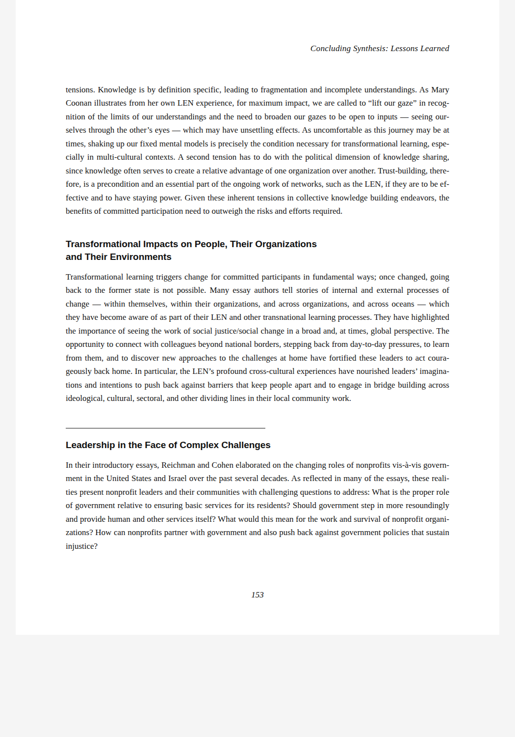Concluding Synthesis: Lessons Learned
tensions. Knowledge is by definition specific, leading to fragmentation and incomplete understandings. As Mary Coonan illustrates from her own LEN experience, for maximum impact, we are called to “lift our gaze” in recognition of the limits of our understandings and the need to broaden our gazes to be open to inputs — seeing ourselves through the other’s eyes — which may have unsettling effects. As uncomfortable as this journey may be at times, shaking up our fixed mental models is precisely the condition necessary for transformational learning, especially in multi-cultural contexts. A second tension has to do with the political dimension of knowledge sharing, since knowledge often serves to create a relative advantage of one organization over another. Trust-building, therefore, is a precondition and an essential part of the ongoing work of networks, such as the LEN, if they are to be effective and to have staying power. Given these inherent tensions in collective knowledge building endeavors, the benefits of committed participation need to outweigh the risks and efforts required.
Transformational Impacts on People, Their Organizations
and Their Environments
Transformational learning triggers change for committed participants in fundamental ways; once changed, going back to the former state is not possible. Many essay authors tell stories of internal and external processes of change — within themselves, within their organizations, and across organizations, and across oceans — which they have become aware of as part of their LEN and other transnational learning processes. They have highlighted the importance of seeing the work of social justice/social change in a broad and, at times, global perspective. The opportunity to connect with colleagues beyond national borders, stepping back from day-to-day pressures, to learn from them, and to discover new approaches to the challenges at home have fortified these leaders to act courageously back home. In particular, the LEN’s profound cross-cultural experiences have nourished leaders’ imaginations and intentions to push back against barriers that keep people apart and to engage in bridge building across ideological, cultural, sectoral, and other dividing lines in their local community work.
Leadership in the Face of Complex Challenges
In their introductory essays, Reichman and Cohen elaborated on the changing roles of nonprofits vis-à-vis government in the United States and Israel over the past several decades. As reflected in many of the essays, these realities present nonprofit leaders and their communities with challenging questions to address: What is the proper role of government relative to ensuring basic services for its residents? Should government step in more resoundingly and provide human and other services itself? What would this mean for the work and survival of nonprofit organizations? How can nonprofits partner with government and also push back against government policies that sustain injustice?
153